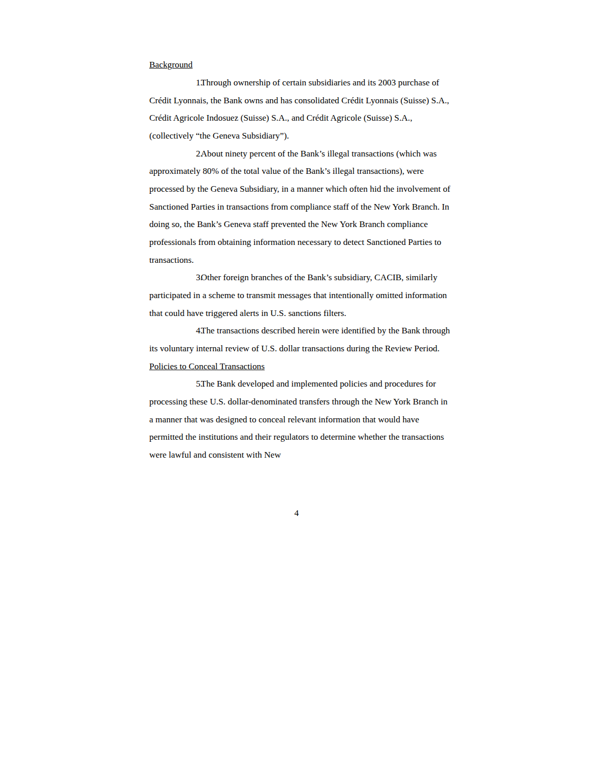Background
1. Through ownership of certain subsidiaries and its 2003 purchase of Crédit Lyonnais, the Bank owns and has consolidated Crédit Lyonnais (Suisse) S.A., Crédit Agricole Indosuez (Suisse) S.A., and Crédit Agricole (Suisse) S.A., (collectively “the Geneva Subsidiary”).
2. About ninety percent of the Bank’s illegal transactions (which was approximately 80% of the total value of the Bank’s illegal transactions), were processed by the Geneva Subsidiary, in a manner which often hid the involvement of Sanctioned Parties in transactions from compliance staff of the New York Branch. In doing so, the Bank’s Geneva staff prevented the New York Branch compliance professionals from obtaining information necessary to detect Sanctioned Parties to transactions.
3. Other foreign branches of the Bank’s subsidiary, CACIB, similarly participated in a scheme to transmit messages that intentionally omitted information that could have triggered alerts in U.S. sanctions filters.
4. The transactions described herein were identified by the Bank through its voluntary internal review of U.S. dollar transactions during the Review Period.
Policies to Conceal Transactions
5. The Bank developed and implemented policies and procedures for processing these U.S. dollar-denominated transfers through the New York Branch in a manner that was designed to conceal relevant information that would have permitted the institutions and their regulators to determine whether the transactions were lawful and consistent with New
4